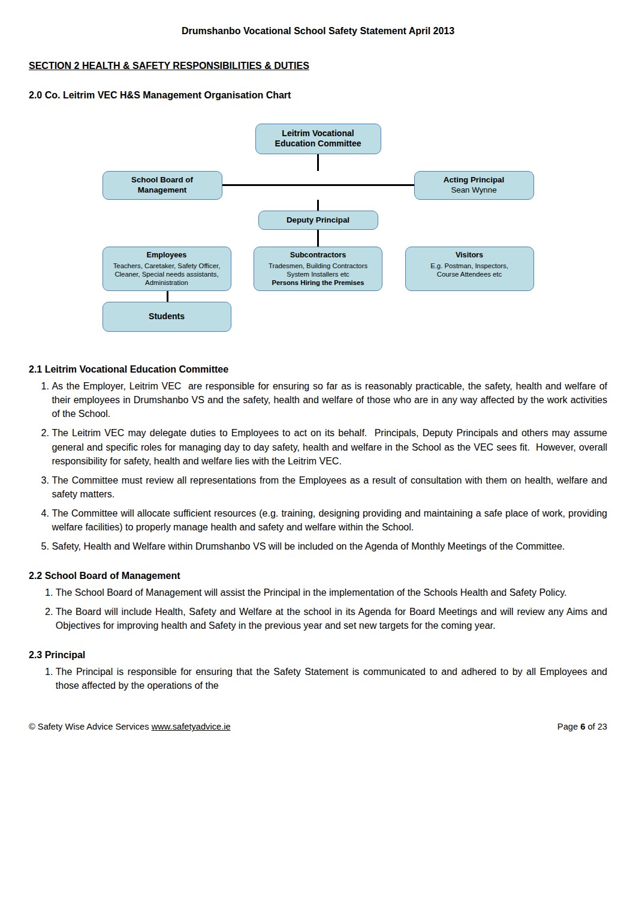Drumshanbo Vocational School Safety Statement April 2013
SECTION 2 HEALTH & SAFETY RESPONSIBILITIES & DUTIES
2.0 Co. Leitrim VEC H&S Management Organisation Chart
Leitrim Vocational
Education Committee
School Board of
Management
Acting Principal
Sean Wynne
Deputy Principal
Employees Teachers, Caretaker, Safety Officer,
Cleaner, Special needs assistants,
Administration
Subcontractors Tradesmen, Building Contractors
System Installers etc
Persons Hiring the Premises
Visitors E.g. Postman, Inspectors,
Course Attendees etc
Students
2.1 Leitrim Vocational Education Committee
As the Employer, Leitrim VEC are responsible for ensuring so far as is reasonably practicable, the safety, health and welfare of their employees in Drumshanbo VS and the safety, health and welfare of those who are in any way affected by the work activities of the School.
The Leitrim VEC may delegate duties to Employees to act on its behalf. Principals, Deputy Principals and others may assume general and specific roles for managing day to day safety, health and welfare in the School as the VEC sees fit. However, overall responsibility for safety, health and welfare lies with the Leitrim VEC.
The Committee must review all representations from the Employees as a result of consultation with them on health, welfare and safety matters.
The Committee will allocate sufficient resources (e.g. training, designing providing and maintaining a safe place of work, providing welfare facilities) to properly manage health and safety and welfare within the School.
Safety, Health and Welfare within Drumshanbo VS will be included on the Agenda of Monthly Meetings of the Committee.
2.2 School Board of Management
The School Board of Management will assist the Principal in the implementation of the Schools Health and Safety Policy.
The Board will include Health, Safety and Welfare at the school in its Agenda for Board Meetings and will review any Aims and Objectives for improving health and Safety in the previous year and set new targets for the coming year.
2.3 Principal
The Principal is responsible for ensuring that the Safety Statement is communicated to and adhered to by all Employees and those affected by the operations of the
© Safety Wise Advice Services www.safetyadvice.ie
Page 6 of 23